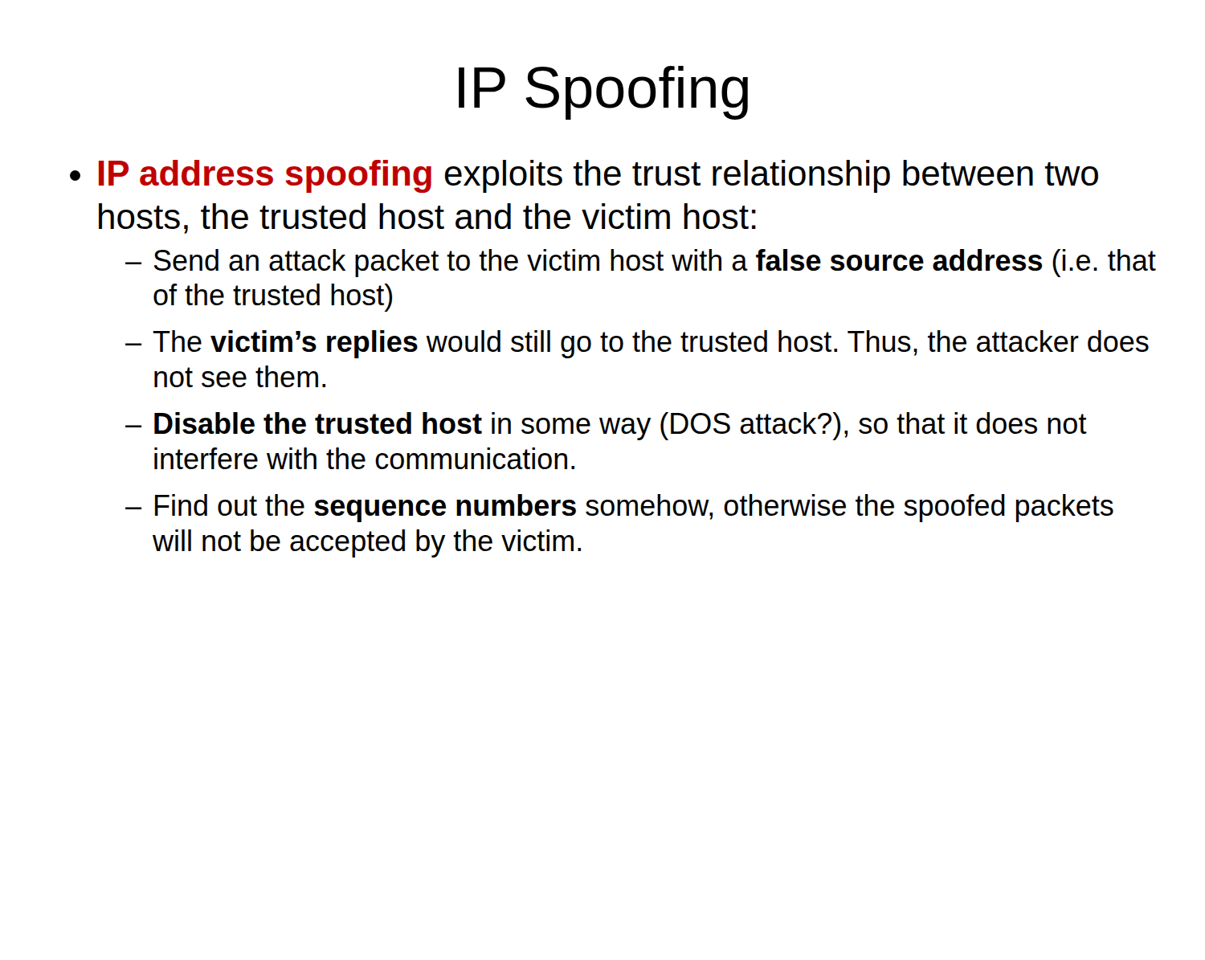IP Spoofing
IP address spoofing exploits the trust relationship between two hosts, the trusted host and the victim host:
Send an attack packet to the victim host with a false source address (i.e. that of the trusted host)
The victim’s replies would still go to the trusted host. Thus, the attacker does not see them.
Disable the trusted host in some way (DOS attack?), so that it does not interfere with the communication.
Find out the sequence numbers somehow, otherwise the spoofed packets will not be accepted by the victim.